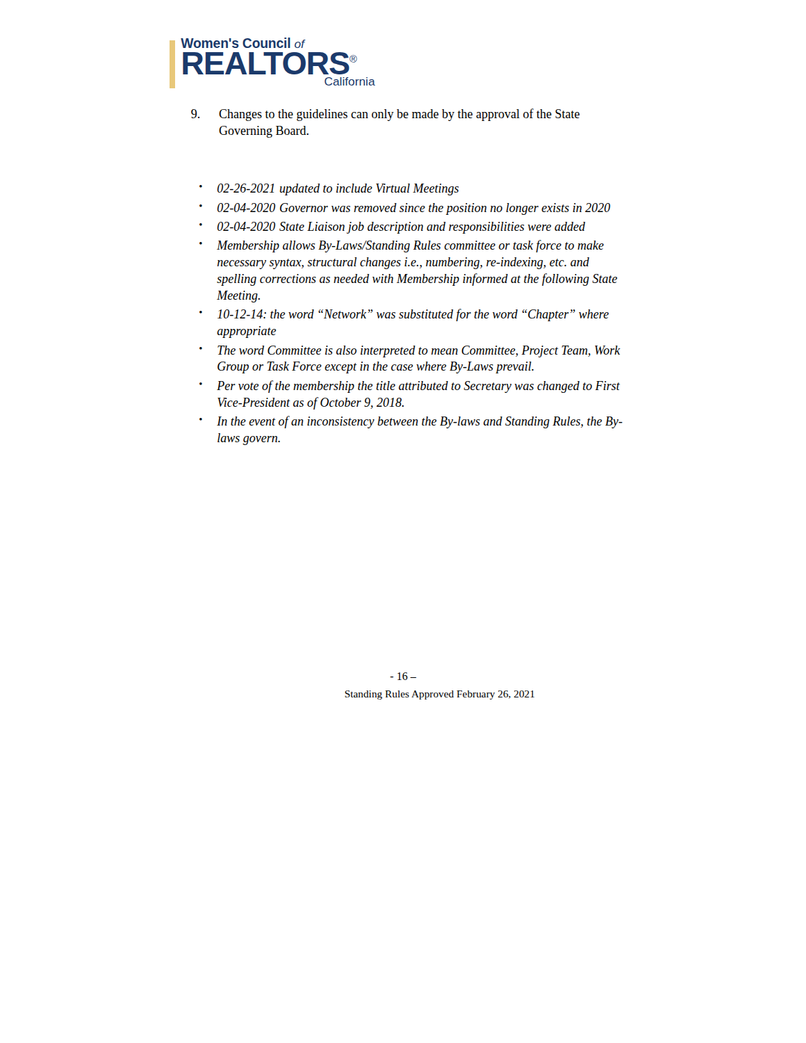Women's Council of
REALTORS®
California
9. Changes to the guidelines can only be made by the approval of the State Governing Board.
02-26-2021 updated to include Virtual Meetings
02-04-2020 Governor was removed since the position no longer exists in 2020
02-04-2020 State Liaison job description and responsibilities were added
Membership allows By-Laws/Standing Rules committee or task force to make necessary syntax, structural changes i.e., numbering, re-indexing, etc. and spelling corrections as needed with Membership informed at the following State Meeting.
10-12-14: the word “Network” was substituted for the word “Chapter” where appropriate
The word Committee is also interpreted to mean Committee, Project Team, Work Group or Task Force except in the case where By-Laws prevail.
Per vote of the membership the title attributed to Secretary was changed to First Vice-President as of October 9, 2018.
In the event of an inconsistency between the By-laws and Standing Rules, the By-laws govern.
- 16 –
Standing Rules Approved February 26, 2021